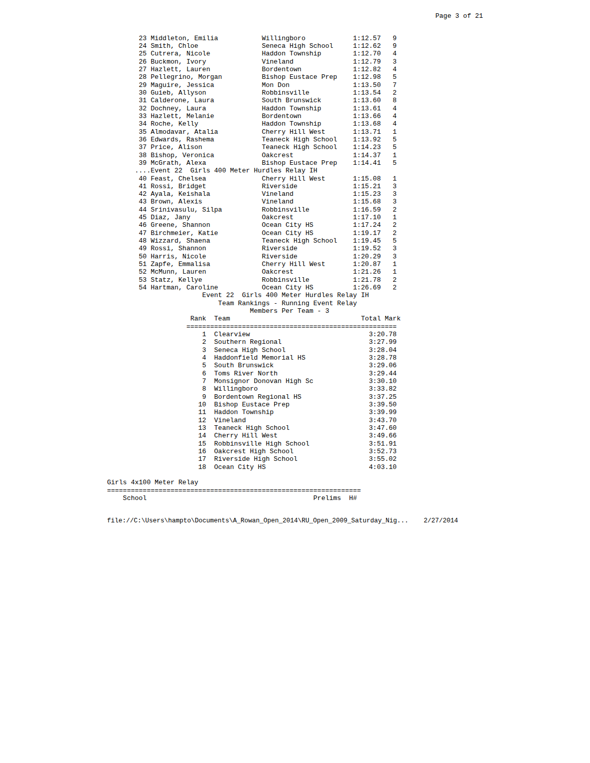Page 3 of 21
        23 Middleton, Emilia           Willingboro            1:12.57   9
        24 Smith, Chloe                Seneca High School     1:12.62   9
        25 Cutrera, Nicole             Haddon Township        1:12.70   4
        26 Buckmon, Ivory              Vineland               1:12.79   3
        27 Hazlett, Lauren             Bordentown             1:12.82   4
        28 Pellegrino, Morgan          Bishop Eustace Prep    1:12.98   5
        29 Maguire, Jessica            Mon Don                1:13.50   7
        30 Guieb, Allyson              Robbinsville           1:13.54   2
        31 Calderone, Laura            South Brunswick        1:13.60   8
        32 Dochney, Laura              Haddon Township        1:13.61   4
        33 Hazlett, Melanie            Bordentown             1:13.66   4
        34 Roche, Kelly                Haddon Township        1:13.68   4
        35 Almodavar, Atalia           Cherry Hill West       1:13.71   1
        36 Edwards, Rashema            Teaneck High School    1:13.92   5
        37 Price, Alison               Teaneck High School    1:14.23   5
        38 Bishop, Veronica            Oakcrest               1:14.37   1
        39 McGrath, Alexa              Bishop Eustace Prep    1:14.41   5
       ....Event 22  Girls 400 Meter Hurdles Relay IH
        40 Feast, Chelsea              Cherry Hill West       1:15.08   1
        41 Rossi, Bridget              Riverside              1:15.21   3
        42 Ayala, Keishala             Vineland               1:15.23   3
        43 Brown, Alexis               Vineland               1:15.68   3
        44 Srinivasulu, Silpa          Robbinsville           1:16.59   2
        45 Diaz, Jany                  Oakcrest               1:17.10   1
        46 Greene, Shannon             Ocean City HS          1:17.24   2
        47 Birchmeier, Katie           Ocean City HS          1:19.17   2
        48 Wizzard, Shaena             Teaneck High School    1:19.45   5
        49 Rossi, Shannon              Riverside              1:19.52   3
        50 Harris, Nicole              Riverside              1:20.29   3
        51 Zapfe, Emmalisa             Cherry Hill West       1:20.87   1
        52 McMunn, Lauren              Oakcrest               1:21.26   1
        53 Statz, Kellye               Robbinsville           1:21.78   2
        54 Hartman, Caroline           Ocean City HS          1:26.69   2
                        Event 22  Girls 400 Meter Hurdles Relay IH
                            Team Rankings - Running Event Relay
                                    Members Per Team - 3
                     Rank  Team                                 Total Mark
                    =====================================================
                        1  Clearview                              3:20.78
                        2  Southern Regional                      3:27.99
                        3  Seneca High School                     3:28.04
                        4  Haddonfield Memorial HS                3:28.78
                        5  South Brunswick                        3:29.06
                        6  Toms River North                       3:29.44
                        7  Monsignor Donovan High Sc              3:30.10
                        8  Willingboro                            3:33.82
                        9  Bordentown Regional HS                 3:37.25
                       10  Bishop Eustace Prep                    3:39.50
                       11  Haddon Township                        3:39.99
                       12  Vineland                               3:43.70
                       13  Teaneck High School                    3:47.60
                       14  Cherry Hill West                       3:49.66
                       15  Robbinsville High School               3:51.91
                       16  Oakcrest High School                   3:52.73
                       17  Riverside High School                  3:55.02
                       18  Ocean City HS                          4:03.10

Girls 4x100 Meter Relay
================================================================
    School                                          Prelims  H#
file://C:\Users\hampto\Documents\A_Rowan_Open_2014\RU_Open_2009_Saturday_Nig... 2/27/2014